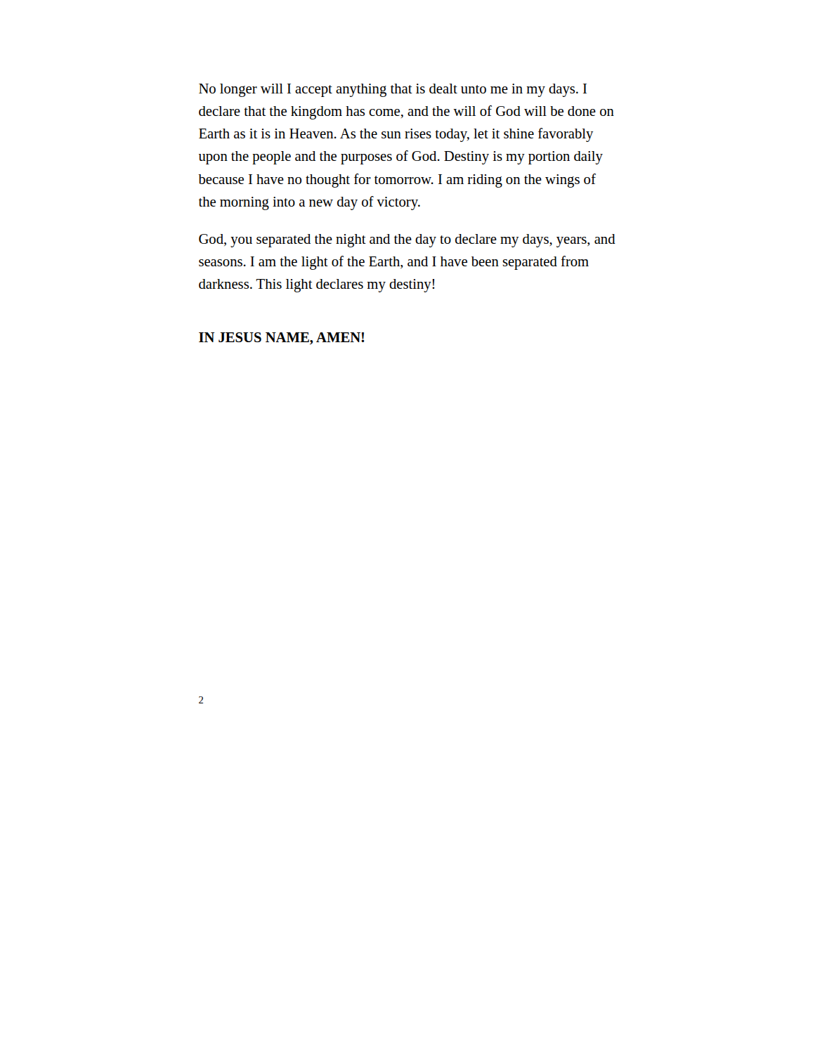No longer will I accept anything that is dealt unto me in my days. I declare that the kingdom has come, and the will of God will be done on Earth as it is in Heaven. As the sun rises today, let it shine favorably upon the people and the purposes of God. Destiny is my portion daily because I have no thought for tomorrow. I am riding on the wings of the morning into a new day of victory.
God, you separated the night and the day to declare my days, years, and seasons. I am the light of the Earth, and I have been separated from darkness. This light declares my destiny!
IN JESUS NAME, AMEN!
2